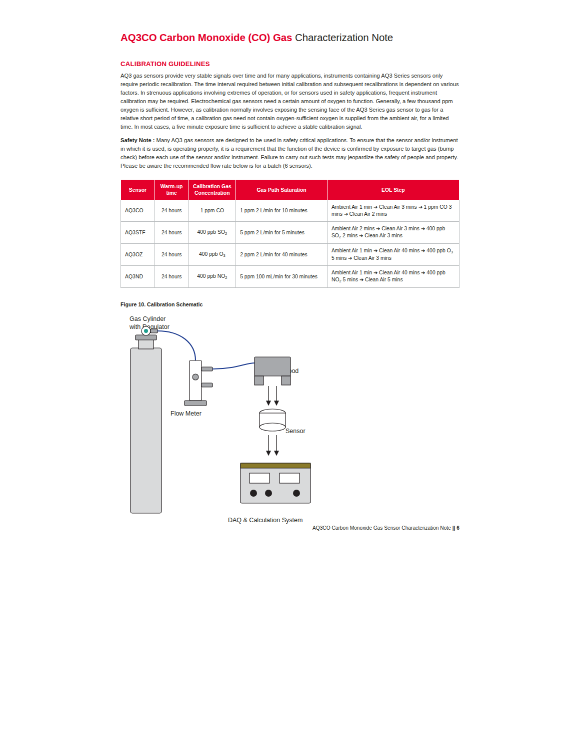AQ3CO Carbon Monoxide (CO) Gas Characterization Note
Calibration Guidelines
AQ3 gas sensors provide very stable signals over time and for many applications, instruments containing AQ3 Series sensors only require periodic recalibration. The time interval required between initial calibration and subsequent recalibrations is dependent on various factors. In strenuous applications involving extremes of operation, or for sensors used in safety applications, frequent instrument calibration may be required. Electrochemical gas sensors need a certain amount of oxygen to function. Generally, a few thousand ppm oxygen is sufficient. However, as calibration normally involves exposing the sensing face of the AQ3 Series gas sensor to gas for a relative short period of time, a calibration gas need not contain oxygen-sufficient oxygen is supplied from the ambient air, for a limited time. In most cases, a five minute exposure time is sufficient to achieve a stable calibration signal.
Safety Note : Many AQ3 gas sensors are designed to be used in safety critical applications. To ensure that the sensor and/or instrument in which it is used, is operating properly, it is a requirement that the function of the device is confirmed by exposure to target gas (bump check) before each use of the sensor and/or instrument. Failure to carry out such tests may jeopardize the safety of people and property. Please be aware the recommended flow rate below is for a batch (6 sensors).
| Sensor | Warm-up time | Calibration Gas Concentration | Gas Path Saturation | EOL Step |
| --- | --- | --- | --- | --- |
| AQ3CO | 24 hours | 1 ppm CO | 1 ppm 2 L/min for 10 minutes | Ambient Air 1 min ➔ Clean Air 3 mins ➔ 1 ppm CO 3 mins ➔ Clean Air 2 mins |
| AQ3STF | 24 hours | 400 ppb SO 2 | 5 ppm 2 L/min for 5 minutes | Ambient Air 2 mins ➔ Clean Air 3 mins ➔ 400 ppb SO 2 2 mins ➔ Clean Air 3 mins |
| AQ3OZ | 24 hours | 400 ppb O 3 | 2 ppm 2 L/min for 40 minutes | Ambient Air 1 min ➔ Clean Air 40 mins ➔ 400 ppb O 3 5 mins ➔ Clean Air 3 mins |
| AQ3ND | 24 hours | 400 ppb NO 2 | 5 ppm 100 mL/min for 30 minutes | Ambient Air 1 min ➔ Clean Air 40 mins ➔ 400 ppb NO 2 5 mins ➔ Clean Air 5 mins |
Figure 10. Calibration Schematic
Gas Cylinder with Regulator Gas Hood Sensor Flow Meter DAQ & Calculation System
AQ3CO Carbon Monoxide Gas Sensor Characterization Note || 6